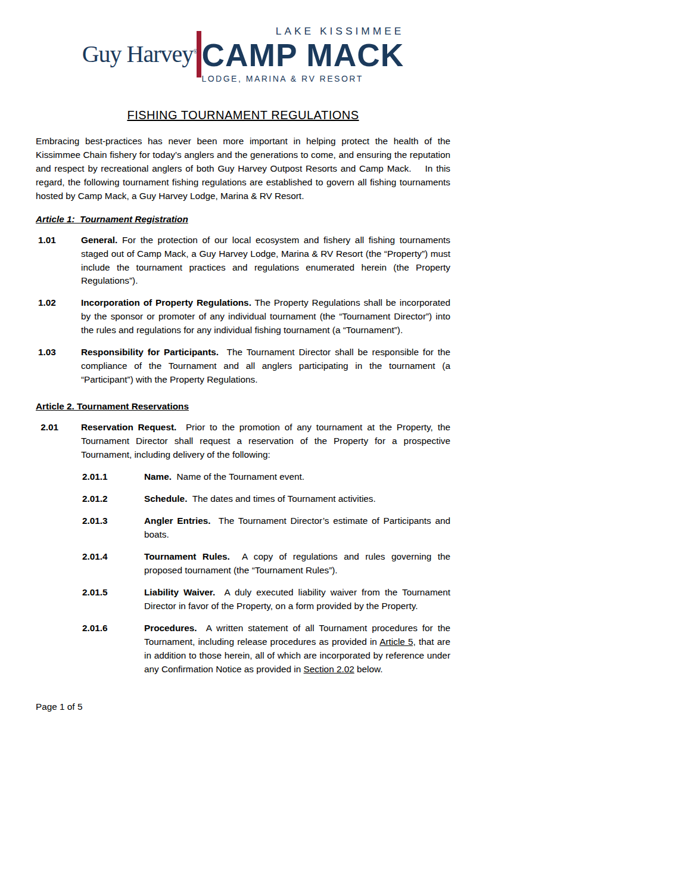| Guy Harvey ® | | LAKE KISSIMMEE CAMP MACK LODGE, MARINA & RV RESORT |
FISHING TOURNAMENT REGULATIONS
Embracing best-practices has never been more important in helping protect the health of the Kissimmee Chain fishery for today’s anglers and the generations to come, and ensuring the reputation and respect by recreational anglers of both Guy Harvey Outpost Resorts and Camp Mack. In this regard, the following tournament fishing regulations are established to govern all fishing tournaments hosted by Camp Mack, a Guy Harvey Lodge, Marina & RV Resort.
Article 1: Tournament Registration
1.01
General. For the protection of our local ecosystem and fishery all fishing tournaments staged out of Camp Mack, a Guy Harvey Lodge, Marina & RV Resort (the “Property”) must include the tournament practices and regulations enumerated herein (the Property Regulations”).
1.02
Incorporation of Property Regulations. The Property Regulations shall be incorporated by the sponsor or promoter of any individual tournament (the “Tournament Director”) into the rules and regulations for any individual fishing tournament (a “Tournament”).
1.03
Responsibility for Participants. The Tournament Director shall be responsible for the compliance of the Tournament and all anglers participating in the tournament (a “Participant”) with the Property Regulations.
Article 2. Tournament Reservations
2.01
Reservation Request. Prior to the promotion of any tournament at the Property, the Tournament Director shall request a reservation of the Property for a prospective Tournament, including delivery of the following:
2.01.1
Name. Name of the Tournament event.
2.01.2
Schedule. The dates and times of Tournament activities.
2.01.3
Angler Entries. The Tournament Director’s estimate of Participants and boats.
2.01.4
Tournament Rules. A copy of regulations and rules governing the proposed tournament (the “Tournament Rules”).
2.01.5
Liability Waiver. A duly executed liability waiver from the Tournament Director in favor of the Property, on a form provided by the Property.
2.01.6
Procedures. A written statement of all Tournament procedures for the Tournament, including release procedures as provided in Article 5, that are in addition to those herein, all of which are incorporated by reference under any Confirmation Notice as provided in Section 2.02 below.
Page 1 of 5